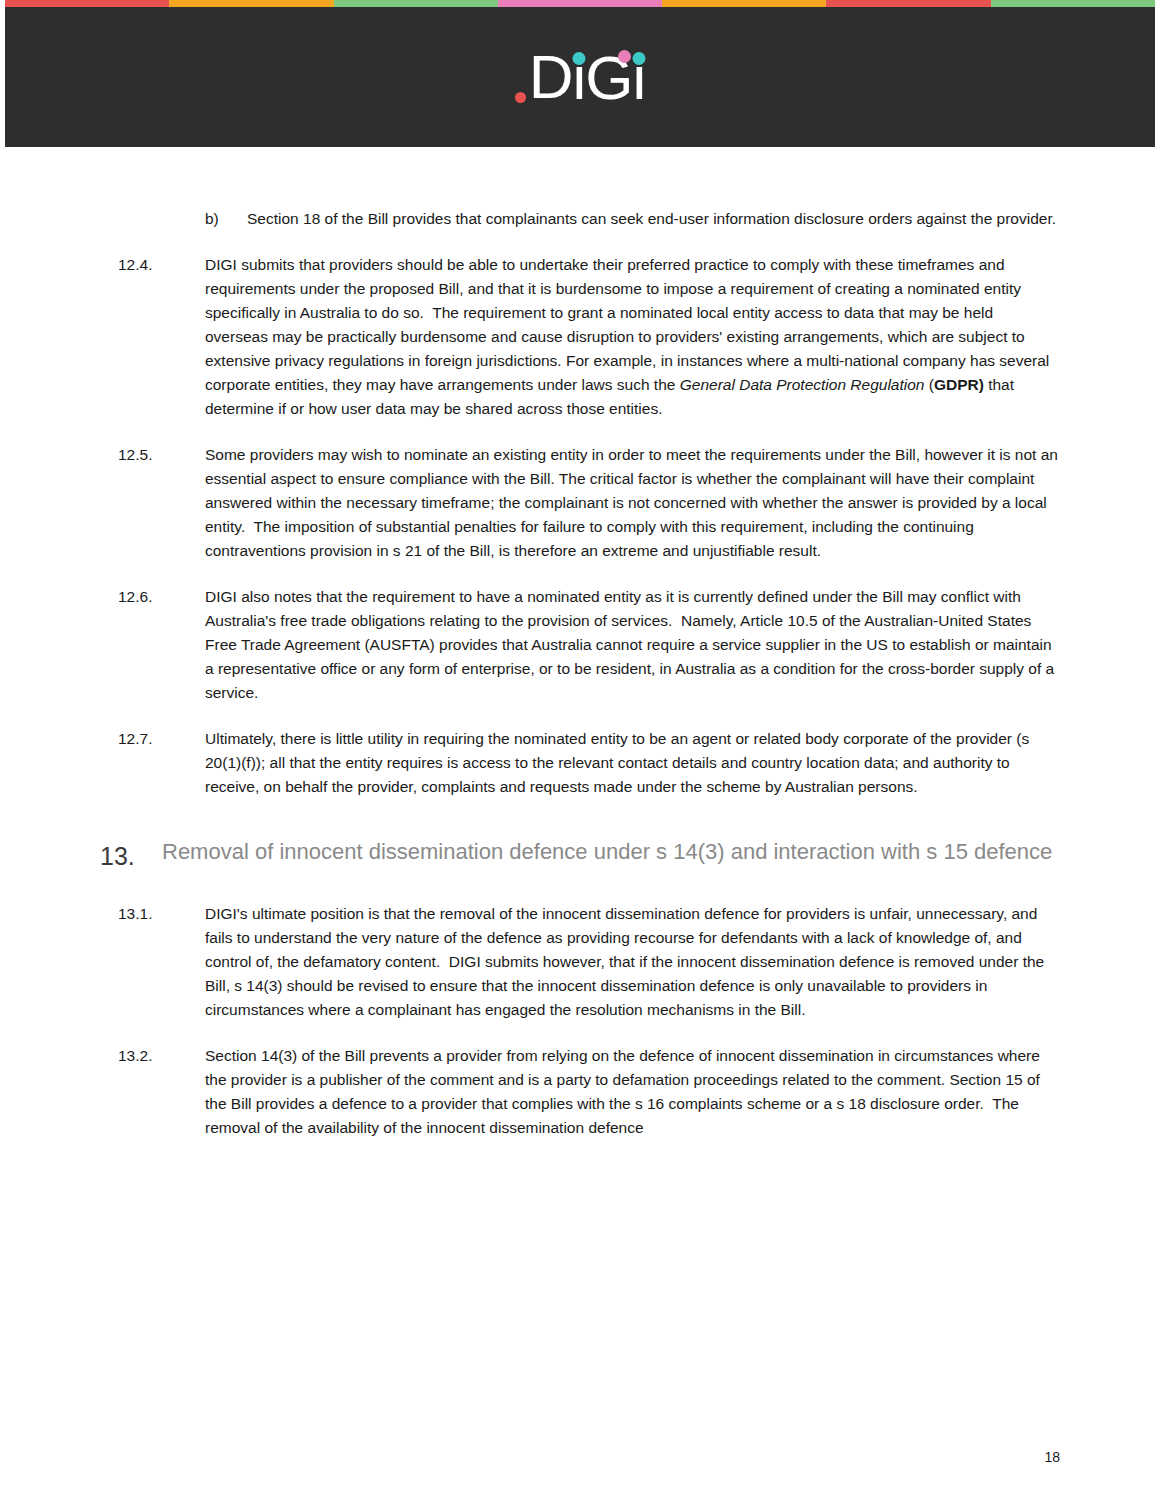DiGi
b)
Section 18 of the Bill provides that complainants can seek end-user information disclosure orders against the provider.
12.4.
DIGI submits that providers should be able to undertake their preferred practice to comply with these timeframes and requirements under the proposed Bill, and that it is burdensome to impose a requirement of creating a nominated entity specifically in Australia to do so. The requirement to grant a nominated local entity access to data that may be held overseas may be practically burdensome and cause disruption to providers' existing arrangements, which are subject to extensive privacy regulations in foreign jurisdictions. For example, in instances where a multi-national company has several corporate entities, they may have arrangements under laws such the General Data Protection Regulation (GDPR) that determine if or how user data may be shared across those entities.
12.5.
Some providers may wish to nominate an existing entity in order to meet the requirements under the Bill, however it is not an essential aspect to ensure compliance with the Bill. The critical factor is whether the complainant will have their complaint answered within the necessary timeframe; the complainant is not concerned with whether the answer is provided by a local entity. The imposition of substantial penalties for failure to comply with this requirement, including the continuing contraventions provision in s 21 of the Bill, is therefore an extreme and unjustifiable result.
12.6.
DIGI also notes that the requirement to have a nominated entity as it is currently defined under the Bill may conflict with Australia's free trade obligations relating to the provision of services. Namely, Article 10.5 of the Australian-United States Free Trade Agreement (AUSFTA) provides that Australia cannot require a service supplier in the US to establish or maintain a representative office or any form of enterprise, or to be resident, in Australia as a condition for the cross-border supply of a service.
12.7.
Ultimately, there is little utility in requiring the nominated entity to be an agent or related body corporate of the provider (s 20(1)(f)); all that the entity requires is access to the relevant contact details and country location data; and authority to receive, on behalf the provider, complaints and requests made under the scheme by Australian persons.
13.
Removal of innocent dissemination defence under s 14(3) and interaction with s 15 defence
13.1.
DIGI's ultimate position is that the removal of the innocent dissemination defence for providers is unfair, unnecessary, and fails to understand the very nature of the defence as providing recourse for defendants with a lack of knowledge of, and control of, the defamatory content. DIGI submits however, that if the innocent dissemination defence is removed under the Bill, s 14(3) should be revised to ensure that the innocent dissemination defence is only unavailable to providers in circumstances where a complainant has engaged the resolution mechanisms in the Bill.
13.2.
Section 14(3) of the Bill prevents a provider from relying on the defence of innocent dissemination in circumstances where the provider is a publisher of the comment and is a party to defamation proceedings related to the comment. Section 15 of the Bill provides a defence to a provider that complies with the s 16 complaints scheme or a s 18 disclosure order. The removal of the availability of the innocent dissemination defence
18